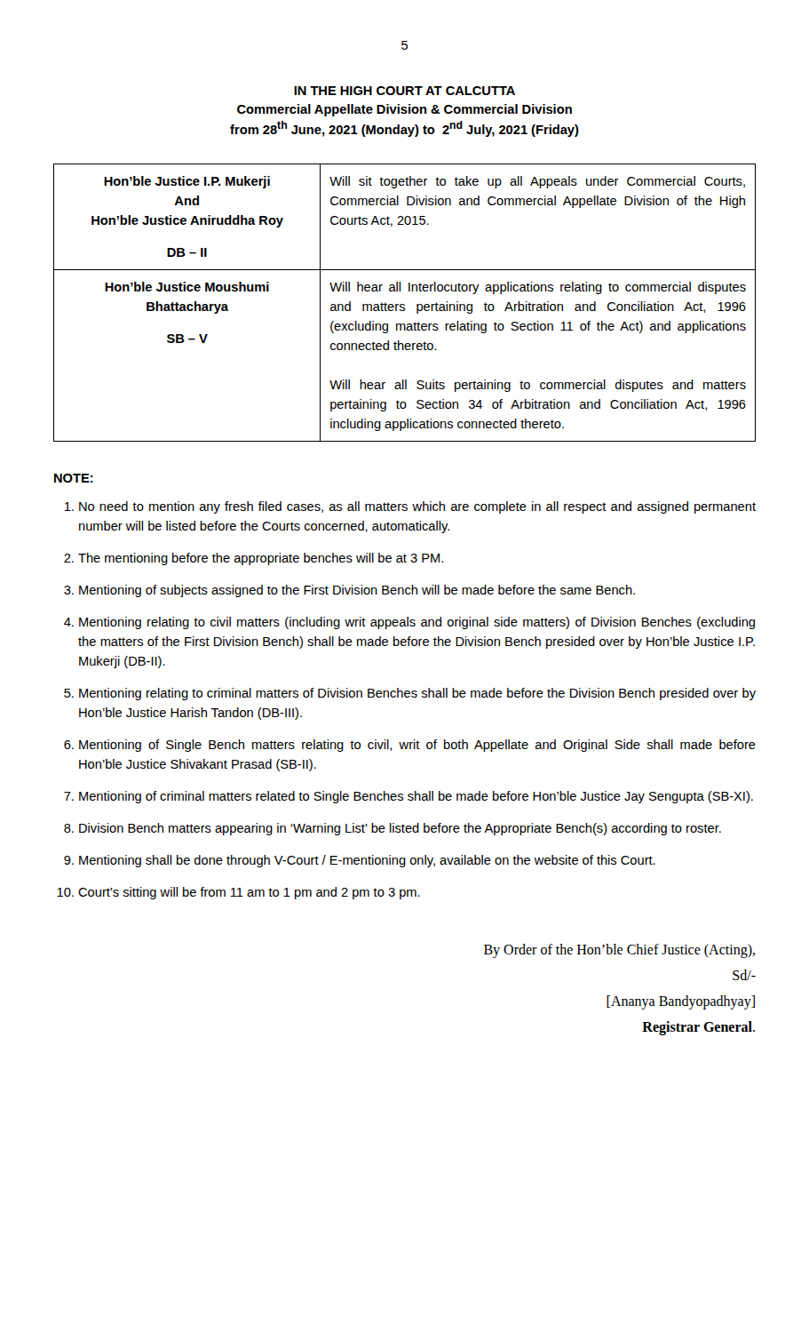5
IN THE HIGH COURT AT CALCUTTA Commercial Appellate Division & Commercial Division from 28th June, 2021 (Monday) to 2nd July, 2021 (Friday)
| Hon’ble Justice I.P. Mukerji And Hon’ble Justice Aniruddha Roy DB – II | Will sit together to take up all Appeals under Commercial Courts, Commercial Division and Commercial Appellate Division of the High Courts Act, 2015. |
| Hon’ble Justice Moushumi Bhattacharya SB – V | Will hear all Interlocutory applications relating to commercial disputes and matters pertaining to Arbitration and Conciliation Act, 1996 (excluding matters relating to Section 11 of the Act) and applications connected thereto. Will hear all Suits pertaining to commercial disputes and matters pertaining to Section 34 of Arbitration and Conciliation Act, 1996 including applications connected thereto. |
NOTE:
No need to mention any fresh filed cases, as all matters which are complete in all respect and assigned permanent number will be listed before the Courts concerned, automatically.
The mentioning before the appropriate benches will be at 3 PM.
Mentioning of subjects assigned to the First Division Bench will be made before the same Bench.
Mentioning relating to civil matters (including writ appeals and original side matters) of Division Benches (excluding the matters of the First Division Bench) shall be made before the Division Bench presided over by Hon’ble Justice I.P. Mukerji (DB-II).
Mentioning relating to criminal matters of Division Benches shall be made before the Division Bench presided over by Hon’ble Justice Harish Tandon (DB-III).
Mentioning of Single Bench matters relating to civil, writ of both Appellate and Original Side shall made before Hon’ble Justice Shivakant Prasad (SB-II).
Mentioning of criminal matters related to Single Benches shall be made before Hon’ble Justice Jay Sengupta (SB-XI).
Division Bench matters appearing in ‘Warning List’ be listed before the Appropriate Bench(s) according to roster.
Mentioning shall be done through V-Court / E-mentioning only, available on the website of this Court.
Court’s sitting will be from 11 am to 1 pm and 2 pm to 3 pm.
By Order of the Hon’ble Chief Justice (Acting),
Sd/-
[Ananya Bandyopadhyay]
Registrar General.